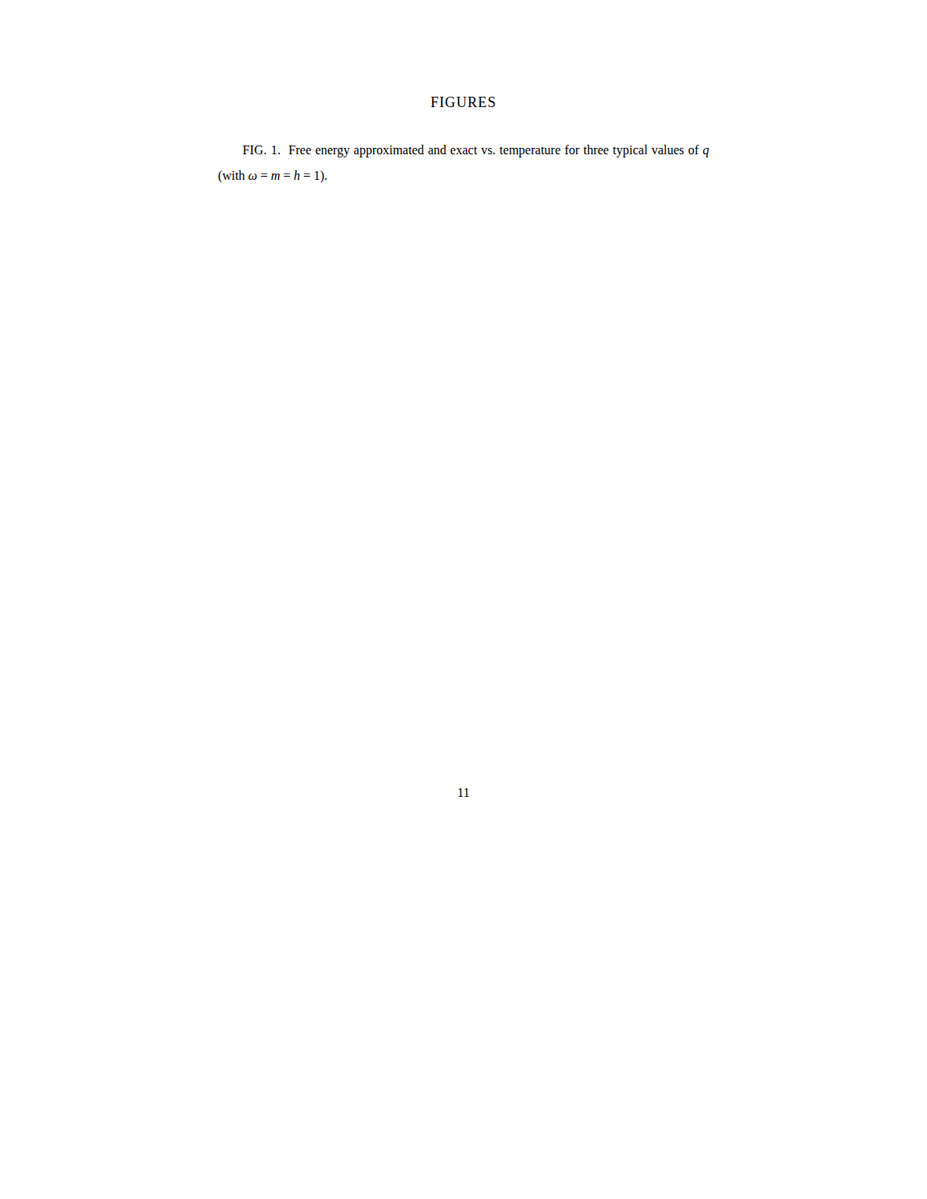FIGURES
FIG. 1. Free energy approximated and exact vs. temperature for three typical values of q (with ω = m = h = 1).
11